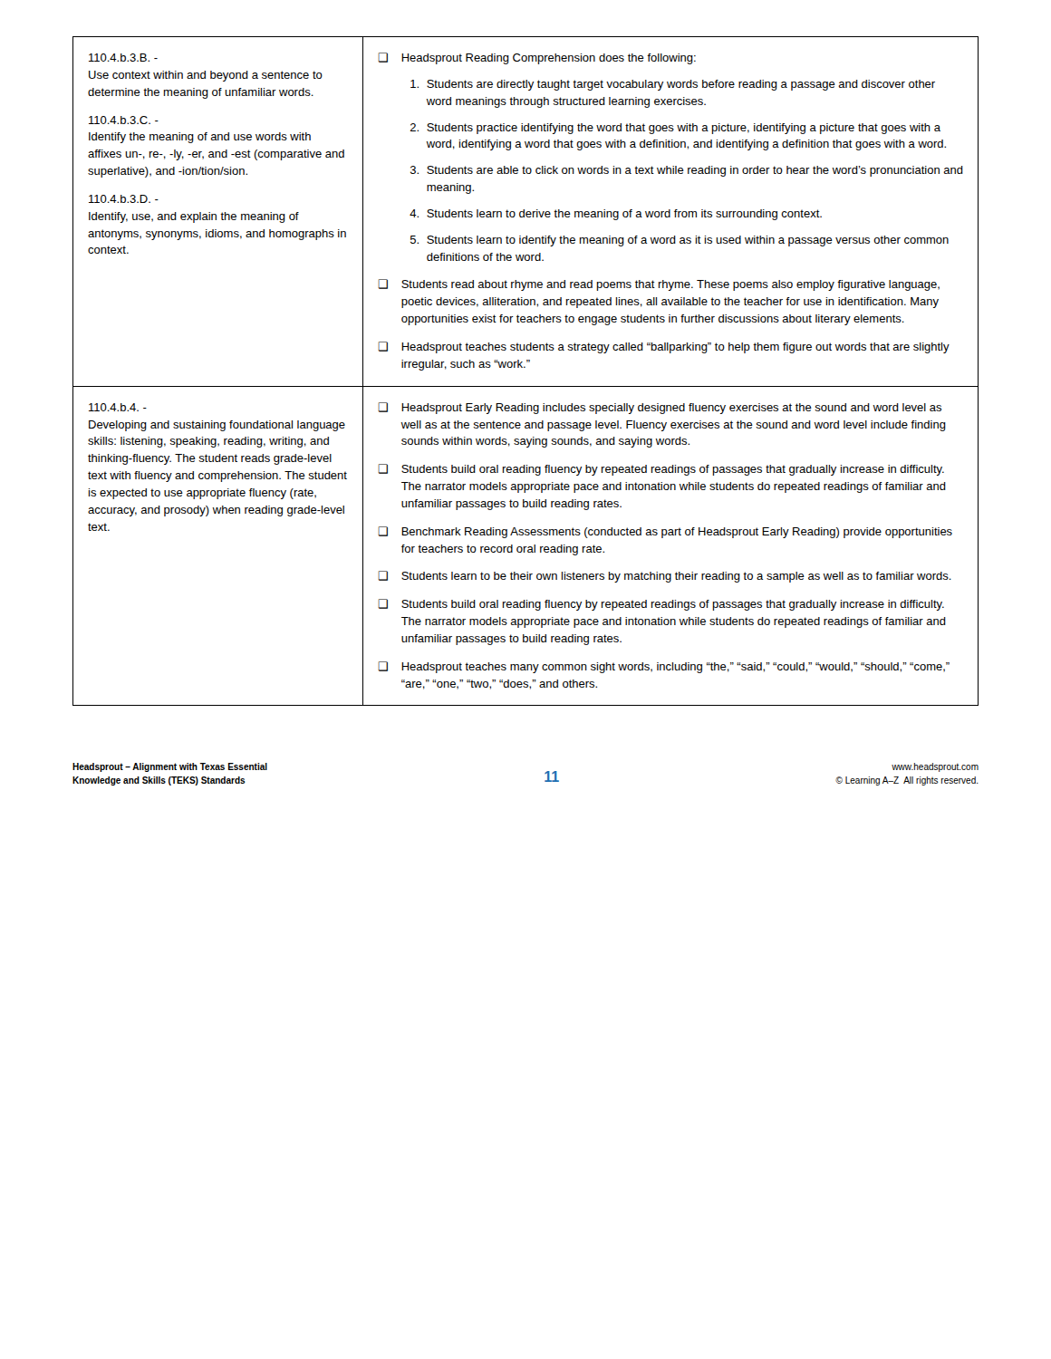| 110.4.b.3.B. - Use context within and beyond a sentence to determine the meaning of unfamiliar words. 110.4.b.3.C. - Identify the meaning of and use words with affixes un-, re-, -ly, -er, and -est (comparative and superlative), and -ion/tion/sion. 110.4.b.3.D. - Identify, use, and explain the meaning of antonyms, synonyms, idioms, and homographs in context. | Headsprout Reading Comprehension does the following: Students are directly taught target vocabulary words before reading a passage and discover other word meanings through structured learning exercises. Students practice identifying the word that goes with a picture, identifying a picture that goes with a word, identifying a word that goes with a definition, and identifying a definition that goes with a word. Students are able to click on words in a text while reading in order to hear the word’s pronunciation and meaning. Students learn to derive the meaning of a word from its surrounding context. Students learn to identify the meaning of a word as it is used within a passage versus other common definitions of the word. Students read about rhyme and read poems that rhyme. These poems also employ figurative language, poetic devices, alliteration, and repeated lines, all available to the teacher for use in identification. Many opportunities exist for teachers to engage students in further discussions about literary elements. Headsprout teaches students a strategy called “ballparking” to help them figure out words that are slightly irregular, such as “work.” |
| 110.4.b.4. - Developing and sustaining foundational language skills: listening, speaking, reading, writing, and thinking-fluency. The student reads grade-level text with fluency and comprehension. The student is expected to use appropriate fluency (rate, accuracy, and prosody) when reading grade-level text. | Headsprout Early Reading includes specially designed fluency exercises at the sound and word level as well as at the sentence and passage level. Fluency exercises at the sound and word level include finding sounds within words, saying sounds, and saying words. Students build oral reading fluency by repeated readings of passages that gradually increase in difficulty. The narrator models appropriate pace and intonation while students do repeated readings of familiar and unfamiliar passages to build reading rates. Benchmark Reading Assessments (conducted as part of Headsprout Early Reading) provide opportunities for teachers to record oral reading rate. Students learn to be their own listeners by matching their reading to a sample as well as to familiar words. Students build oral reading fluency by repeated readings of passages that gradually increase in difficulty. The narrator models appropriate pace and intonation while students do repeated readings of familiar and unfamiliar passages to build reading rates. Headsprout teaches many common sight words, including “the,” “said,” “could,” “would,” “should,” “come,” “are,” “one,” “two,” “does,” and others. |
Headsprout – Alignment with Texas Essential
Knowledge and Skills (TEKS) Standards
11
www.headsprout.com
© Learning A–Z All rights reserved.